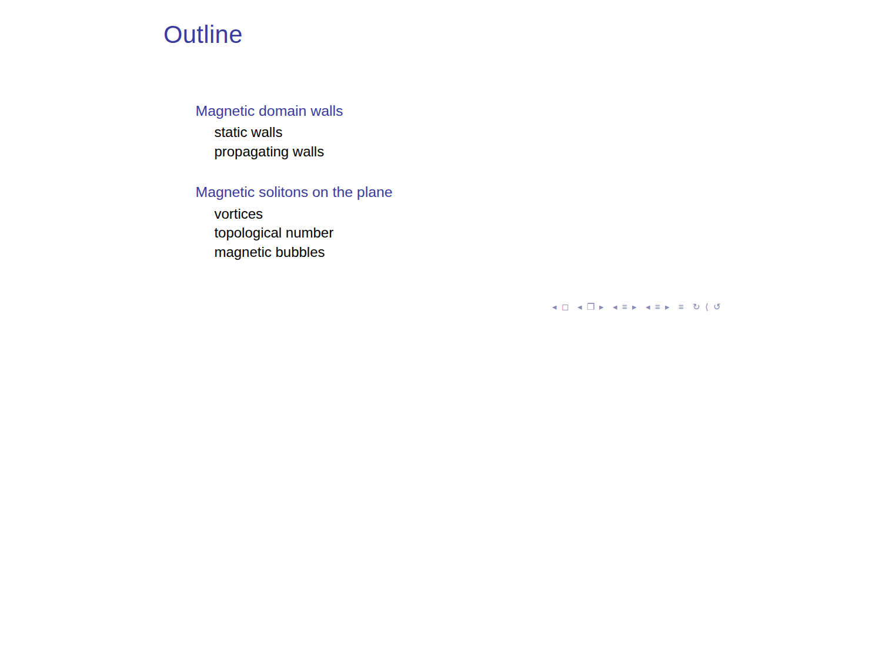Outline
Magnetic domain walls
static walls
propagating walls
Magnetic solitons on the plane
vortices
topological number
magnetic bubbles
◂◻ ◂❐▸ ◂≡▸ ◂≡▸ ≡ ↻⟨↺